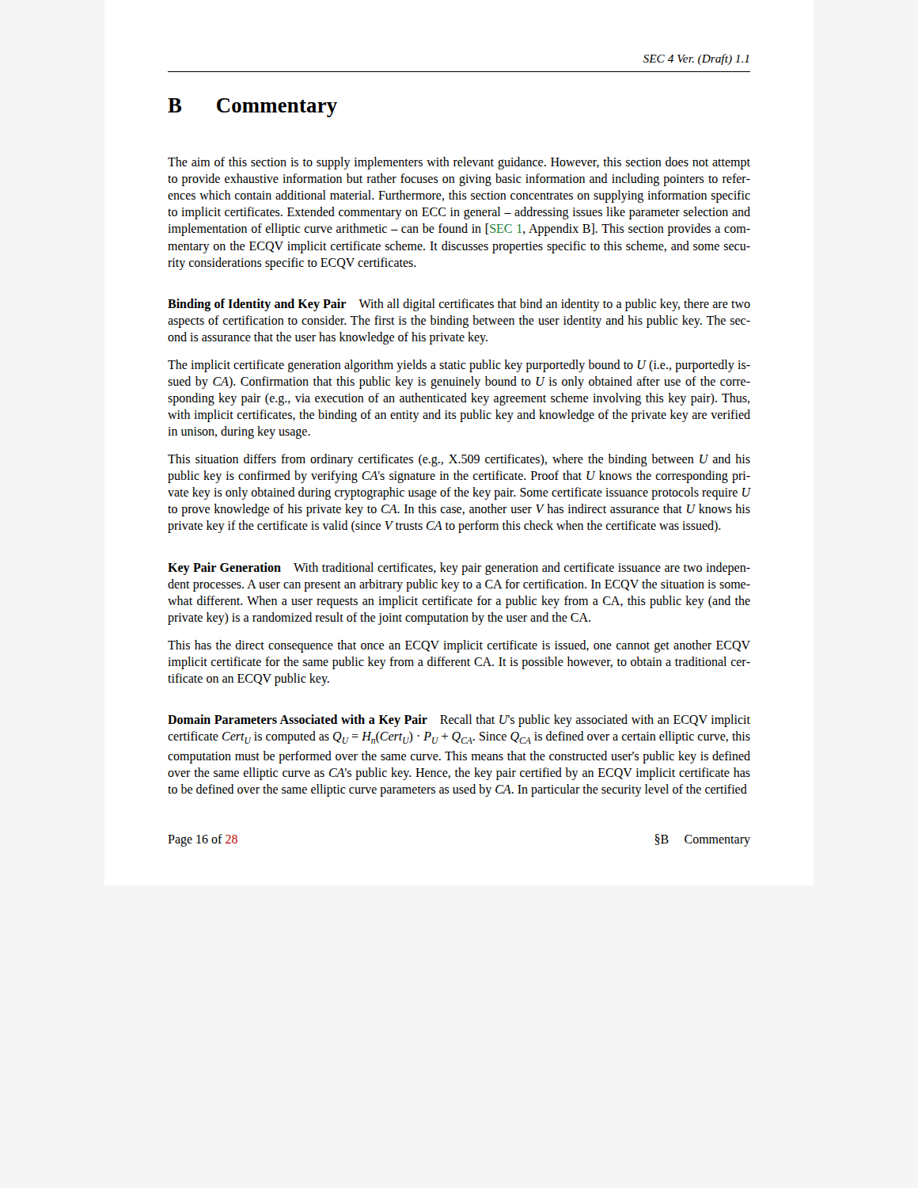SEC 4 Ver. (Draft) 1.1
BCommentary
The aim of this section is to supply implementers with relevant guidance. However, this section does not attempt to provide exhaustive information but rather focuses on giving basic information and including pointers to references which contain additional material. Furthermore, this section concentrates on supplying information specific to implicit certificates. Extended commentary on ECC in general – addressing issues like parameter selection and implementation of elliptic curve arithmetic – can be found in [SEC 1, Appendix B]. This section provides a commentary on the ECQV implicit certificate scheme. It discusses properties specific to this scheme, and some security considerations specific to ECQV certificates.
Binding of Identity and Key Pair With all digital certificates that bind an identity to a public key, there are two aspects of certification to consider. The first is the binding between the user identity and his public key. The second is assurance that the user has knowledge of his private key.
The implicit certificate generation algorithm yields a static public key purportedly bound to U (i.e., purportedly issued by CA). Confirmation that this public key is genuinely bound to U is only obtained after use of the corresponding key pair (e.g., via execution of an authenticated key agreement scheme involving this key pair). Thus, with implicit certificates, the binding of an entity and its public key and knowledge of the private key are verified in unison, during key usage.
This situation differs from ordinary certificates (e.g., X.509 certificates), where the binding between U and his public key is confirmed by verifying CA's signature in the certificate. Proof that U knows the corresponding private key is only obtained during cryptographic usage of the key pair. Some certificate issuance protocols require U to prove knowledge of his private key to CA. In this case, another user V has indirect assurance that U knows his private key if the certificate is valid (since V trusts CA to perform this check when the certificate was issued).
Key Pair Generation With traditional certificates, key pair generation and certificate issuance are two independent processes. A user can present an arbitrary public key to a CA for certification. In ECQV the situation is somewhat different. When a user requests an implicit certificate for a public key from a CA, this public key (and the private key) is a randomized result of the joint computation by the user and the CA.
This has the direct consequence that once an ECQV implicit certificate is issued, one cannot get another ECQV implicit certificate for the same public key from a different CA. It is possible however, to obtain a traditional certificate on an ECQV public key.
Domain Parameters Associated with a Key Pair Recall that U's public key associated with an ECQV implicit certificate CertU is computed as QU = Hn(CertU) · PU + QCA. Since QCA is defined over a certain elliptic curve, this computation must be performed over the same curve. This means that the constructed user's public key is defined over the same elliptic curve as CA's public key. Hence, the key pair certified by an ECQV implicit certificate has to be defined over the same elliptic curve parameters as used by CA. In particular the security level of the certified
Page 16 of 28
§BCommentary